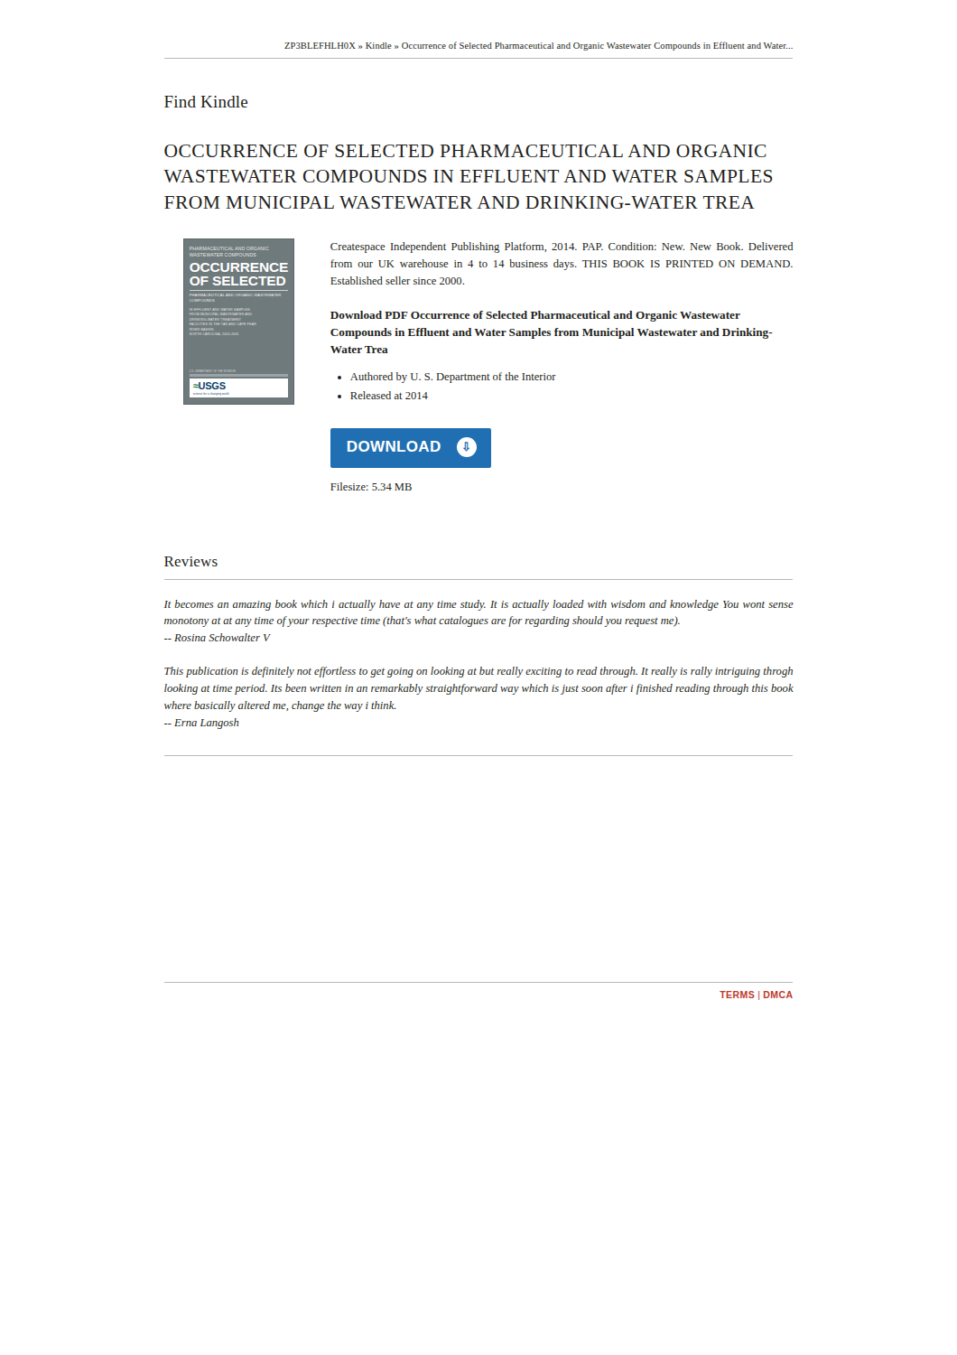ZP3BLEFHLH0X » Kindle » Occurrence of Selected Pharmaceutical and Organic Wastewater Compounds in Effluent and Water...
Find Kindle
Occurrence of Selected Pharmaceutical and Organic Wastewater Compounds in Effluent and Water Samples from Municipal Wastewater and Drinking-Water Trea
PHARMACEUTICAL AND ORGANIC WASTEWATER COMPOUNDS
Occurrence of Selected
Pharmaceutical and Organic Wastewater Compounds
In Effluent and Water Samples
from Municipal Wastewater and
Drinking-Water Treatment
Facilities in the Tar and Cape Fear
River Basins,
North Carolina, 2003-2005
U.S. DEPARTMENT OF THE INTERIOR
≈USGS
science for a changing world
Createspace Independent Publishing Platform, 2014. PAP. Condition: New. New Book. Delivered from our UK warehouse in 4 to 14 business days. THIS BOOK IS PRINTED ON DEMAND. Established seller since 2000.
Download PDF Occurrence of Selected Pharmaceutical and Organic Wastewater Compounds in Effluent and Water Samples from Municipal Wastewater and Drinking-Water Trea
Authored by U. S. Department of the Interior
Released at 2014
DOWNLOAD ⇩
Filesize: 5.34 MB
Reviews
It becomes an amazing book which i actually have at any time study. It is actually loaded with wisdom and knowledge You wont sense monotony at at any time of your respective time (that's what catalogues are for regarding should you request me). -- Rosina Schowalter V
This publication is definitely not effortless to get going on looking at but really exciting to read through. It really is rally intriguing throgh looking at time period. Its been written in an remarkably straightforward way which is just soon after i finished reading through this book where basically altered me, change the way i think. -- Erna Langosh
TERMS|DMCA